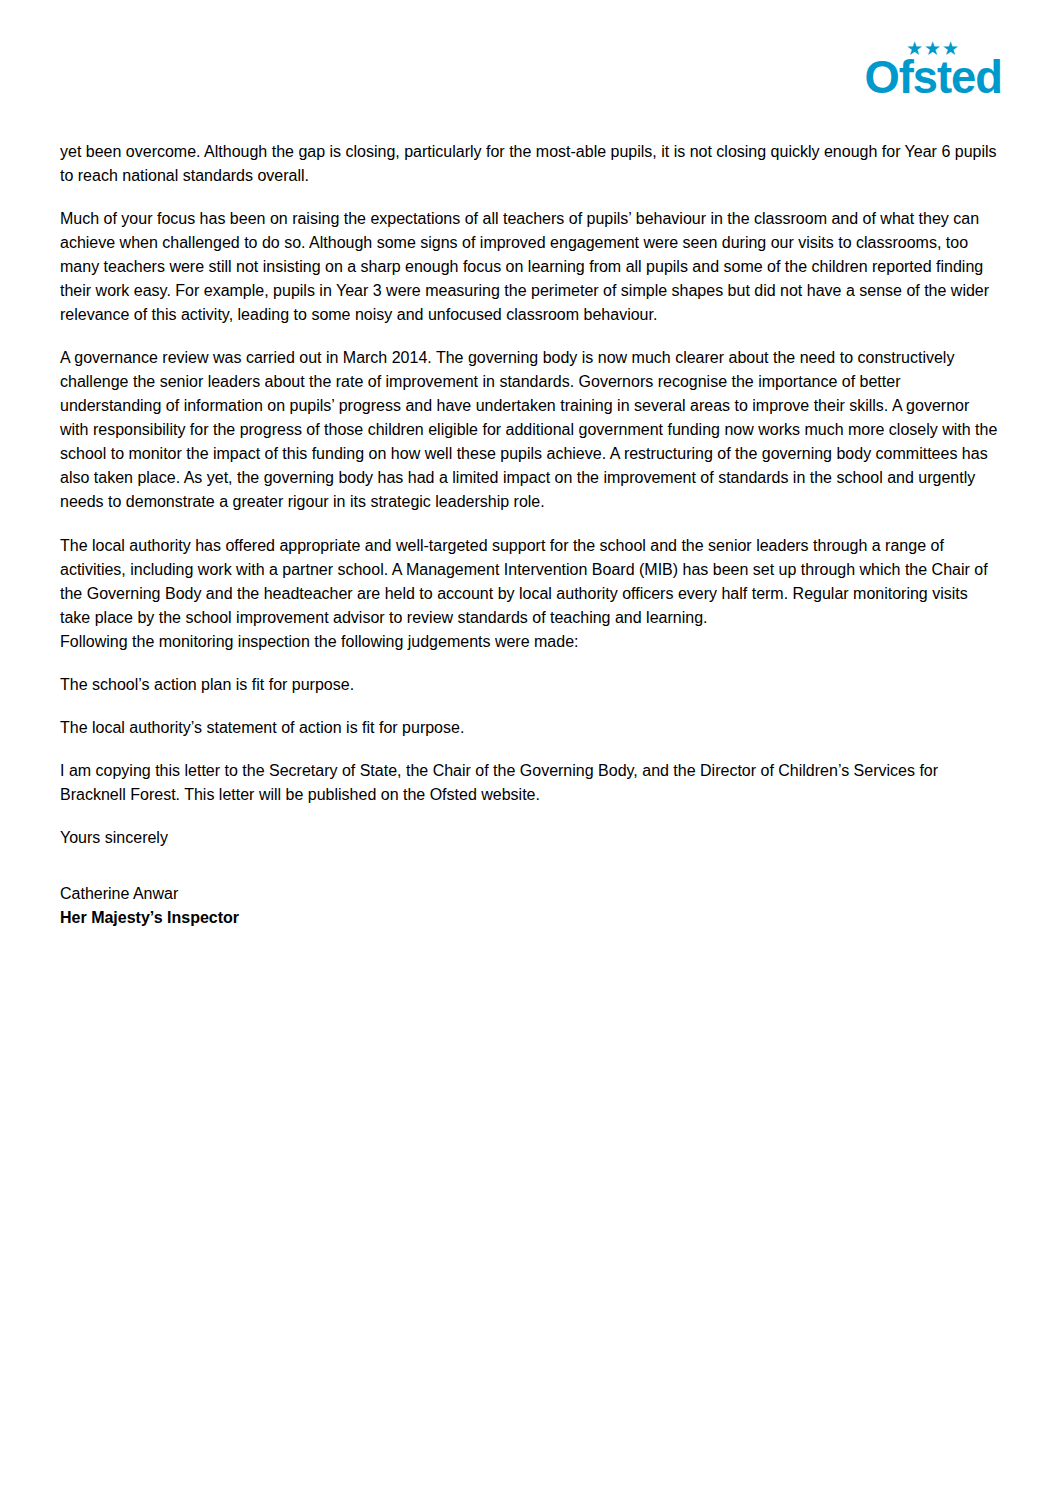★★★ Ofsted
yet been overcome. Although the gap is closing, particularly for the most-able pupils, it is not closing quickly enough for Year 6 pupils to reach national standards overall.
Much of your focus has been on raising the expectations of all teachers of pupils’ behaviour in the classroom and of what they can achieve when challenged to do so. Although some signs of improved engagement were seen during our visits to classrooms, too many teachers were still not insisting on a sharp enough focus on learning from all pupils and some of the children reported finding their work easy. For example, pupils in Year 3 were measuring the perimeter of simple shapes but did not have a sense of the wider relevance of this activity, leading to some noisy and unfocused classroom behaviour.
A governance review was carried out in March 2014. The governing body is now much clearer about the need to constructively challenge the senior leaders about the rate of improvement in standards. Governors recognise the importance of better understanding of information on pupils’ progress and have undertaken training in several areas to improve their skills. A governor with responsibility for the progress of those children eligible for additional government funding now works much more closely with the school to monitor the impact of this funding on how well these pupils achieve. A restructuring of the governing body committees has also taken place. As yet, the governing body has had a limited impact on the improvement of standards in the school and urgently needs to demonstrate a greater rigour in its strategic leadership role.
The local authority has offered appropriate and well-targeted support for the school and the senior leaders through a range of activities, including work with a partner school. A Management Intervention Board (MIB) has been set up through which the Chair of the Governing Body and the headteacher are held to account by local authority officers every half term. Regular monitoring visits take place by the school improvement advisor to review standards of teaching and learning.
Following the monitoring inspection the following judgements were made:
The school’s action plan is fit for purpose.
The local authority’s statement of action is fit for purpose.
I am copying this letter to the Secretary of State, the Chair of the Governing Body, and the Director of Children’s Services for Bracknell Forest. This letter will be published on the Ofsted website.
Yours sincerely
Catherine Anwar
Her Majesty’s Inspector